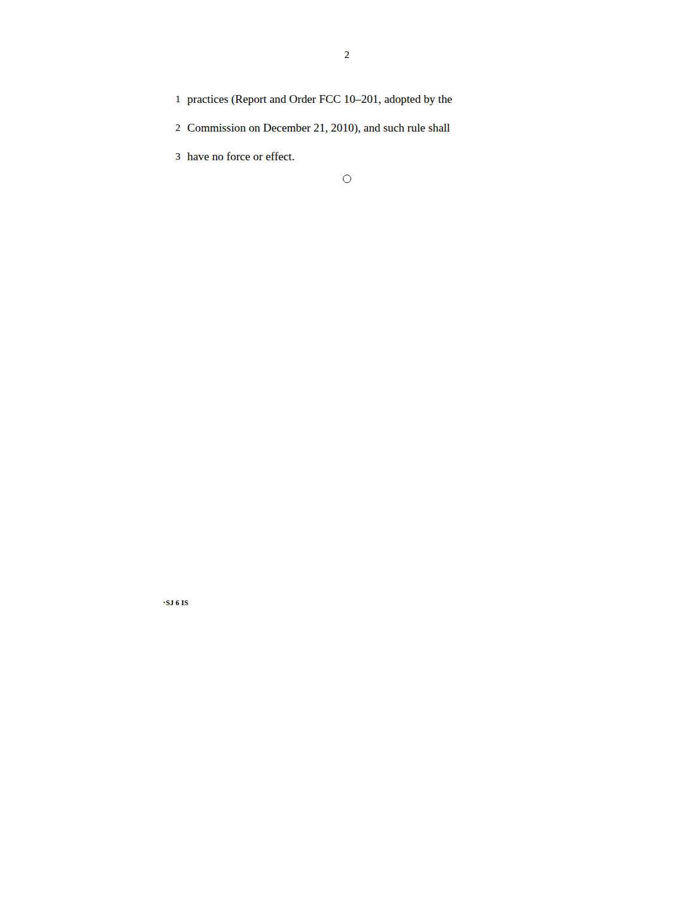2
practices (Report and Order FCC 10–201, adopted by the
Commission on December 21, 2010), and such rule shall
have no force or effect.
•SJ 6 IS